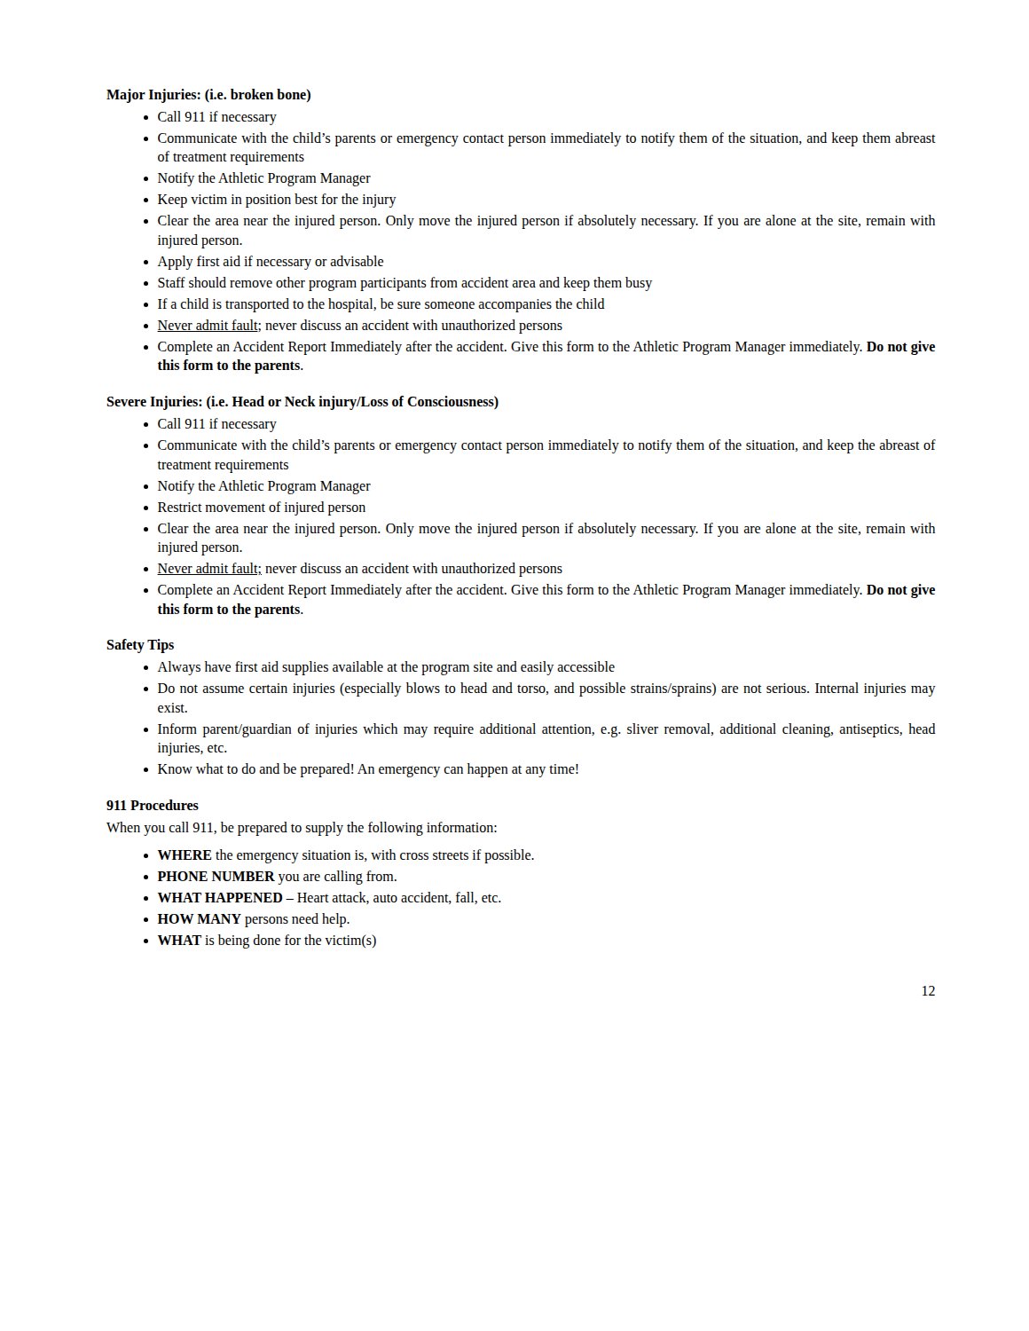Major Injuries: (i.e. broken bone)
Call 911 if necessary
Communicate with the child’s parents or emergency contact person immediately to notify them of the situation, and keep them abreast of treatment requirements
Notify the Athletic Program Manager
Keep victim in position best for the injury
Clear the area near the injured person. Only move the injured person if absolutely necessary. If you are alone at the site, remain with injured person.
Apply first aid if necessary or advisable
Staff should remove other program participants from accident area and keep them busy
If a child is transported to the hospital, be sure someone accompanies the child
Never admit fault; never discuss an accident with unauthorized persons
Complete an Accident Report Immediately after the accident. Give this form to the Athletic Program Manager immediately. Do not give this form to the parents.
Severe Injuries: (i.e. Head or Neck injury/Loss of Consciousness)
Call 911 if necessary
Communicate with the child’s parents or emergency contact person immediately to notify them of the situation, and keep the abreast of treatment requirements
Notify the Athletic Program Manager
Restrict movement of injured person
Clear the area near the injured person. Only move the injured person if absolutely necessary. If you are alone at the site, remain with injured person.
Never admit fault; never discuss an accident with unauthorized persons
Complete an Accident Report Immediately after the accident. Give this form to the Athletic Program Manager immediately. Do not give this form to the parents.
Safety Tips
Always have first aid supplies available at the program site and easily accessible
Do not assume certain injuries (especially blows to head and torso, and possible strains/sprains) are not serious. Internal injuries may exist.
Inform parent/guardian of injuries which may require additional attention, e.g. sliver removal, additional cleaning, antiseptics, head injuries, etc.
Know what to do and be prepared! An emergency can happen at any time!
911 Procedures
When you call 911, be prepared to supply the following information:
WHERE the emergency situation is, with cross streets if possible.
PHONE NUMBER you are calling from.
WHAT HAPPENED – Heart attack, auto accident, fall, etc.
HOW MANY persons need help.
WHAT is being done for the victim(s)
12